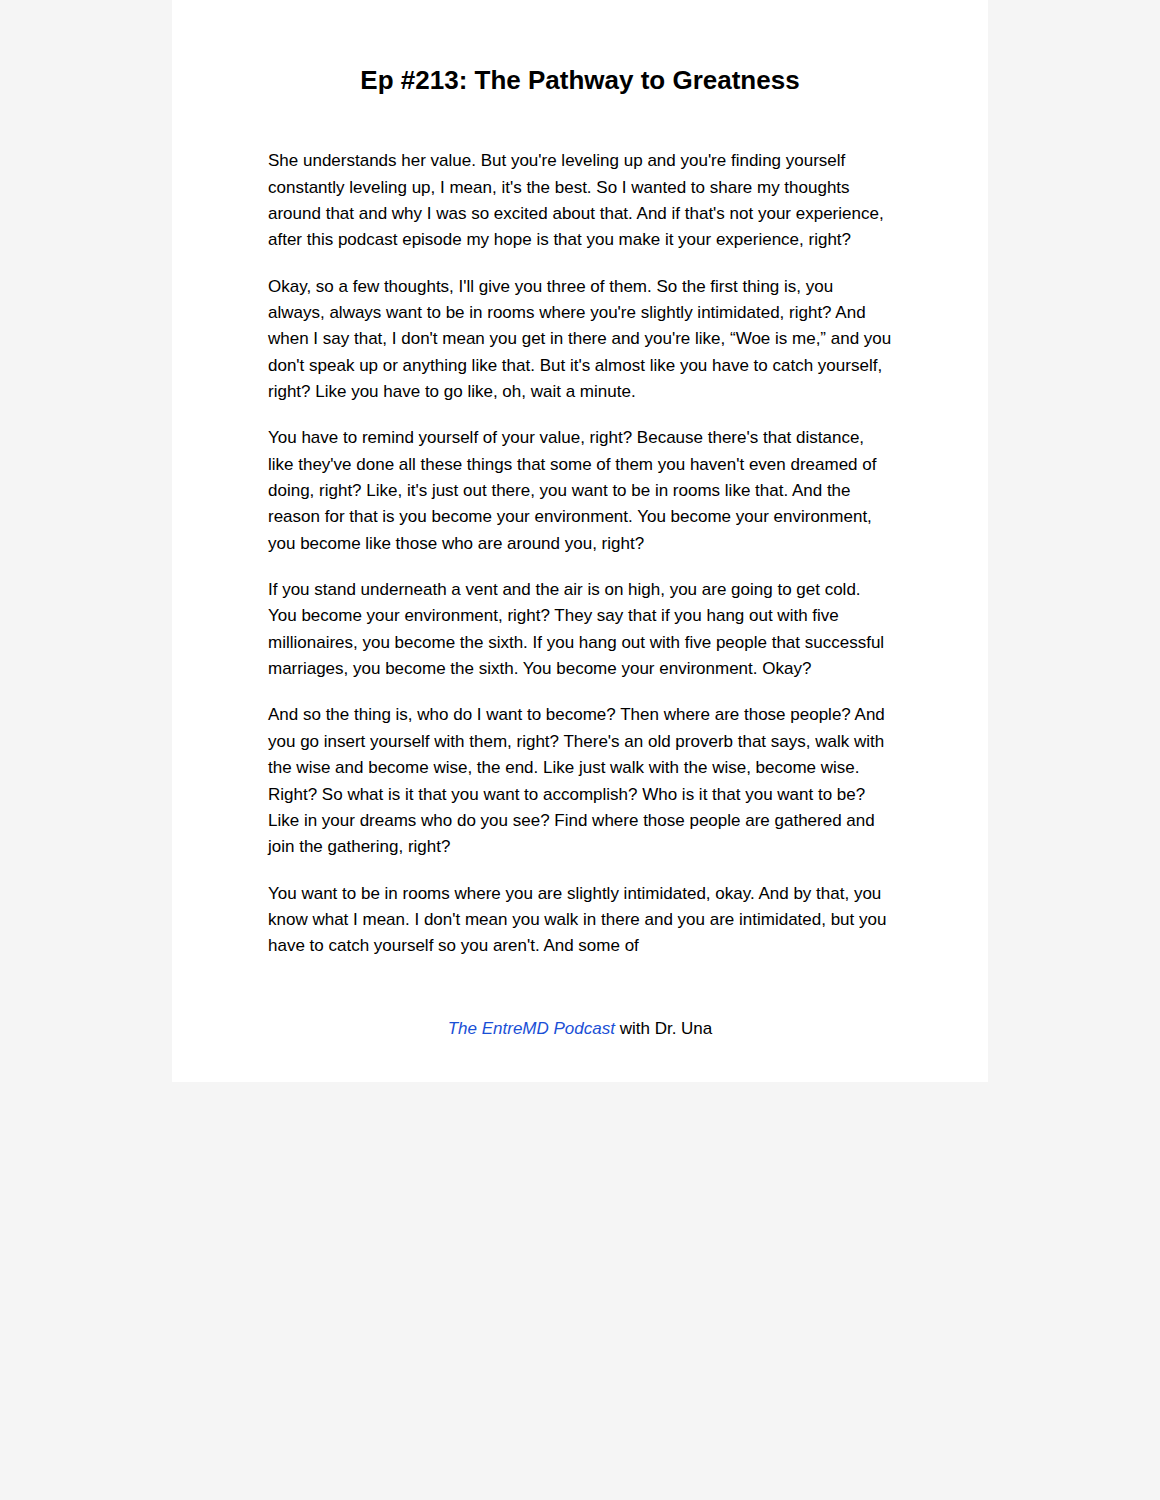Ep #213: The Pathway to Greatness
She understands her value. But you're leveling up and you're finding yourself constantly leveling up, I mean, it's the best. So I wanted to share my thoughts around that and why I was so excited about that. And if that's not your experience, after this podcast episode my hope is that you make it your experience, right?
Okay, so a few thoughts, I'll give you three of them. So the first thing is, you always, always want to be in rooms where you're slightly intimidated, right? And when I say that, I don't mean you get in there and you're like, “Woe is me,” and you don't speak up or anything like that. But it's almost like you have to catch yourself, right? Like you have to go like, oh, wait a minute.
You have to remind yourself of your value, right? Because there's that distance, like they've done all these things that some of them you haven't even dreamed of doing, right? Like, it's just out there, you want to be in rooms like that. And the reason for that is you become your environment. You become your environment, you become like those who are around you, right?
If you stand underneath a vent and the air is on high, you are going to get cold. You become your environment, right? They say that if you hang out with five millionaires, you become the sixth. If you hang out with five people that successful marriages, you become the sixth. You become your environment. Okay?
And so the thing is, who do I want to become? Then where are those people? And you go insert yourself with them, right? There's an old proverb that says, walk with the wise and become wise, the end. Like just walk with the wise, become wise. Right? So what is it that you want to accomplish? Who is it that you want to be? Like in your dreams who do you see? Find where those people are gathered and join the gathering, right?
You want to be in rooms where you are slightly intimidated, okay. And by that, you know what I mean. I don't mean you walk in there and you are intimidated, but you have to catch yourself so you aren't. And some of
The EntreMD Podcast with Dr. Una